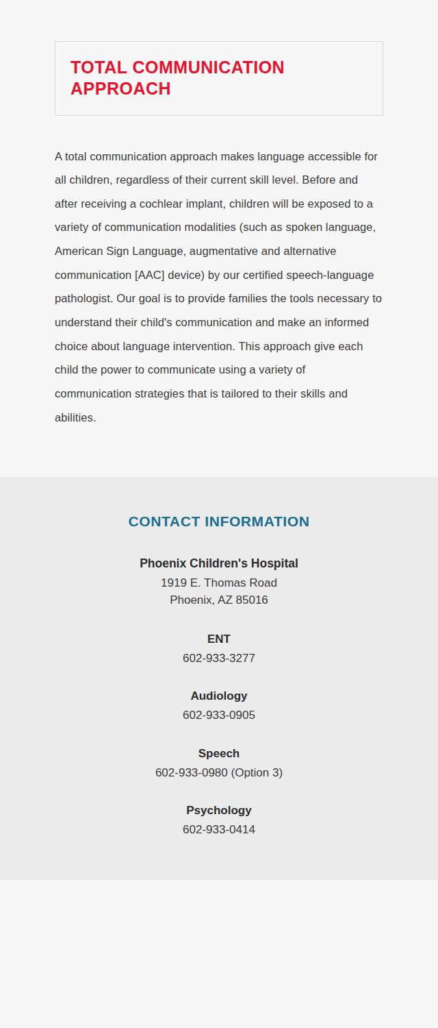Total Communication Approach
A total communication approach makes language accessible for all children, regardless of their current skill level. Before and after receiving a cochlear implant, children will be exposed to a variety of communication modalities (such as spoken language, American Sign Language, augmentative and alternative communication [AAC] device) by our certified speech-language pathologist. Our goal is to provide families the tools necessary to understand their child's communication and make an informed choice about language intervention. This approach give each child the power to communicate using a variety of communication strategies that is tailored to their skills and abilities.
Contact Information
Phoenix Children's Hospital
1919 E. Thomas Road
Phoenix, AZ 85016
ENT
602-933-3277
Audiology
602-933-0905
Speech
602-933-0980 (Option 3)
Psychology
602-933-0414